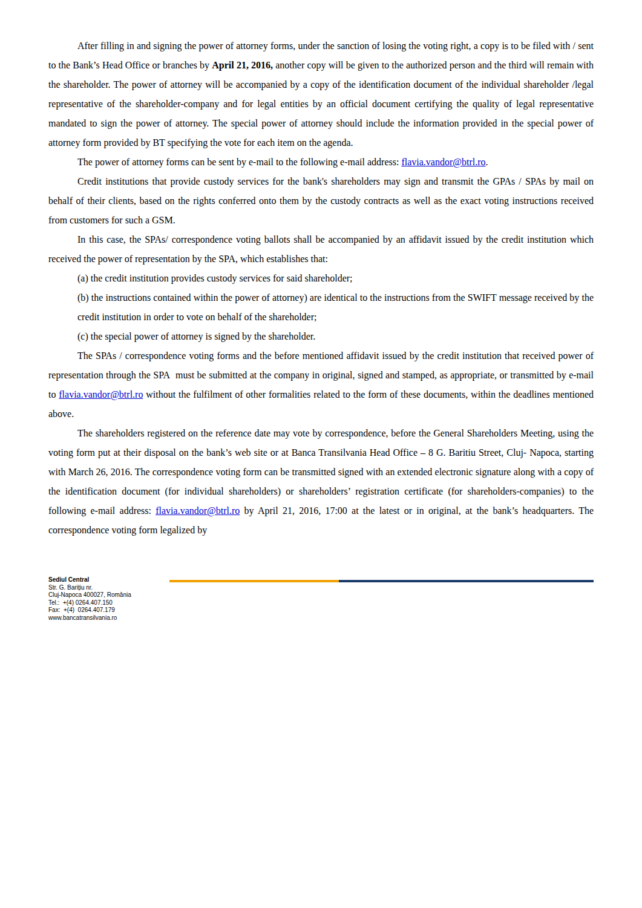After filling in and signing the power of attorney forms, under the sanction of losing the voting right, a copy is to be filed with / sent to the Bank’s Head Office or branches by April 21, 2016, another copy will be given to the authorized person and the third will remain with the shareholder. The power of attorney will be accompanied by a copy of the identification document of the individual shareholder /legal representative of the shareholder-company and for legal entities by an official document certifying the quality of legal representative mandated to sign the power of attorney. The special power of attorney should include the information provided in the special power of attorney form provided by BT specifying the vote for each item on the agenda.
The power of attorney forms can be sent by e-mail to the following e-mail address: flavia.vandor@btrl.ro.
Credit institutions that provide custody services for the bank's shareholders may sign and transmit the GPAs / SPAs by mail on behalf of their clients, based on the rights conferred onto them by the custody contracts as well as the exact voting instructions received from customers for such a GSM.
In this case, the SPAs/ correspondence voting ballots shall be accompanied by an affidavit issued by the credit institution which received the power of representation by the SPA, which establishes that:
(a) the credit institution provides custody services for said shareholder;
(b) the instructions contained within the power of attorney) are identical to the instructions from the SWIFT message received by the credit institution in order to vote on behalf of the shareholder;
(c) the special power of attorney is signed by the shareholder.
The SPAs / correspondence voting forms and the before mentioned affidavit issued by the credit institution that received power of representation through the SPA must be submitted at the company in original, signed and stamped, as appropriate, or transmitted by e-mail to flavia.vandor@btrl.ro without the fulfilment of other formalities related to the form of these documents, within the deadlines mentioned above.
The shareholders registered on the reference date may vote by correspondence, before the General Shareholders Meeting, using the voting form put at their disposal on the bank’s web site or at Banca Transilvania Head Office – 8 G. Baritiu Street, Cluj- Napoca, starting with March 26, 2016. The correspondence voting form can be transmitted signed with an extended electronic signature along with a copy of the identification document (for individual shareholders) or shareholders’ registration certificate (for shareholders-companies) to the following e-mail address: flavia.vandor@btrl.ro by April 21, 2016, 17:00 at the latest or in original, at the bank’s headquarters. The correspondence voting form legalized by
Sediul Central
Str. G. Barițiu nr.
Cluj-Napoca 400027, România
Tel.: +(4) 0264.407.150
Fax: +(4) 0264.407.179
www.bancatransilvania.ro